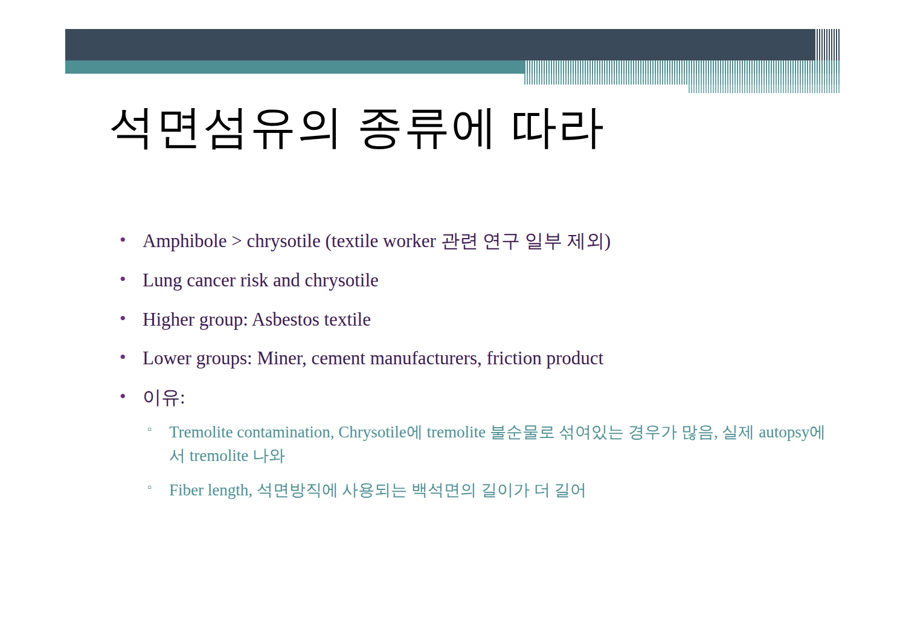석면섬유의 종류에 따라
Amphibole > chrysotile (textile worker 관련 연구 일부 제외)
Lung cancer risk and chrysotile
Higher group: Asbestos textile
Lower groups: Miner, cement manufacturers, friction product
이유:
Tremolite contamination, Chrysotile에 tremolite 불순물로 섞여있는 경우가 많음, 실제 autopsy에서 tremolite 나와
Fiber length, 석면방직에 사용되는 백석면의 길이가 더 길어